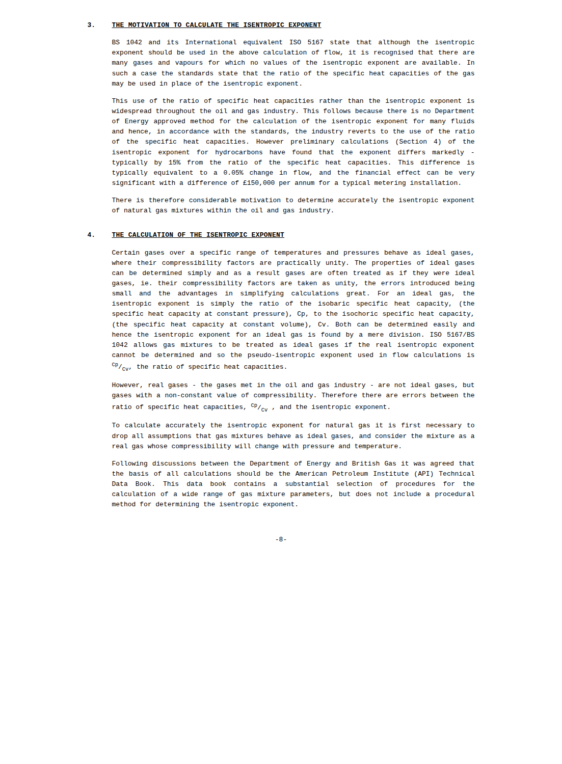3.
THE MOTIVATION TO CALCULATE THE ISENTROPIC EXPONENT
BS 1042 and its International equivalent ISO 5167 state that although the isentropic exponent should be used in the above calculation of flow, it is recognised that there are many gases and vapours for which no values of the isentropic exponent are available. In such a case the standards state that the ratio of the specific heat capacities of the gas may be used in place of the isentropic exponent.
This use of the ratio of specific heat capacities rather than the isentropic exponent is widespread throughout the oil and gas industry. This follows because there is no Department of Energy approved method for the calculation of the isentropic exponent for many fluids and hence, in accordance with the standards, the industry reverts to the use of the ratio of the specific heat capacities. However preliminary calculations (Section 4) of the isentropic exponent for hydrocarbons have found that the exponent differs markedly - typically by 15% from the ratio of the specific heat capacities. This difference is typically equivalent to a 0.05% change in flow, and the financial effect can be very significant with a difference of £150,000 per annum for a typical metering installation.
There is therefore considerable motivation to determine accurately the isentropic exponent of natural gas mixtures within the oil and gas industry.
4.
THE CALCULATION OF THE ISENTROPIC EXPONENT
Certain gases over a specific range of temperatures and pressures behave as ideal gases, where their compressibility factors are practically unity. The properties of ideal gases can be determined simply and as a result gases are often treated as if they were ideal gases, ie. their compressibility factors are taken as unity, the errors introduced being small and the advantages in simplifying calculations great. For an ideal gas, the isentropic exponent is simply the ratio of the isobaric specific heat capacity, (the specific heat capacity at constant pressure), Cp, to the isochoric specific heat capacity, (the specific heat capacity at constant volume), Cv. Both can be determined easily and hence the isentropic exponent for an ideal gas is found by a mere division. ISO 5167/BS 1042 allows gas mixtures to be treated as ideal gases if the real isentropic exponent cannot be determined and so the pseudo-isentropic exponent used in flow calculations is Cp/Cv, the ratio of specific heat capacities.
However, real gases - the gases met in the oil and gas industry - are not ideal gases, but gases with a non-constant value of compressibility. Therefore there are errors between the ratio of specific heat capacities, Cp/Cv , and the isentropic exponent.
To calculate accurately the isentropic exponent for natural gas it is first necessary to drop all assumptions that gas mixtures behave as ideal gases, and consider the mixture as a real gas whose compressibility will change with pressure and temperature.
Following discussions between the Department of Energy and British Gas it was agreed that the basis of all calculations should be the American Petroleum Institute (API) Technical Data Book. This data book contains a substantial selection of procedures for the calculation of a wide range of gas mixture parameters, but does not include a procedural method for determining the isentropic exponent.
-8-